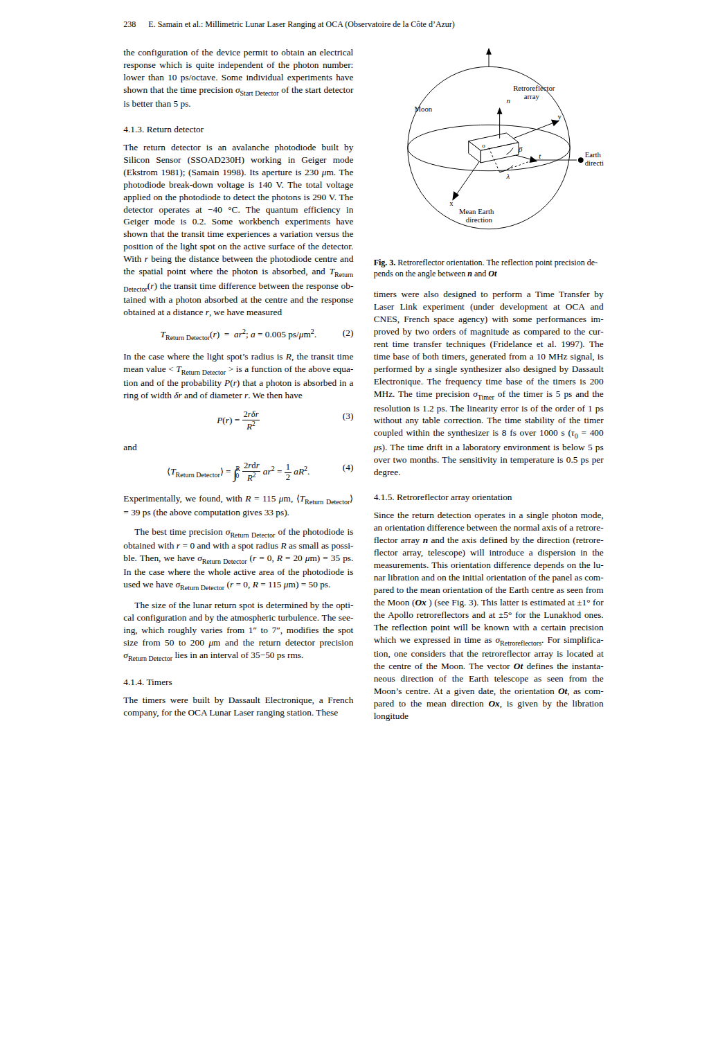238 E. Samain et al.: Millimetric Lunar Laser Ranging at OCA (Observatoire de la Côte d’Azur)
the configuration of the device permit to obtain an electrical response which is quite independent of the photon number: lower than 10 ps/octave. Some individual experiments have shown that the time precision σStart Detector of the start detector is better than 5 ps.
4.1.3. Return detector
The return detector is an avalanche photodiode built by Silicon Sensor (SSOAD230H) working in Geiger mode (Ekstrom 1981); (Samain 1998). Its aperture is 230 μm. The photodiode break-down voltage is 140 V. The total voltage applied on the photodiode to detect the photons is 290 V. The detector operates at −40 °C. The quantum efficiency in Geiger mode is 0.2. Some workbench experiments have shown that the transit time experiences a variation versus the position of the light spot on the active surface of the detector. With r being the distance between the photodiode centre and the spatial point where the photon is absorbed, and TReturn Detector(r) the transit time difference between the response obtained with a photon absorbed at the centre and the response obtained at a distance r, we have measured
TReturn Detector(r) = ar2; a = 0.005 ps/μm2. (2)
In the case where the light spot’s radius is R, the transit time mean value < TReturn Detector > is a function of the above equation and of the probability P(r) that a photon is absorbed in a ring of width δr and of diameter r. We then have
P(r) = 2rδr R2 (3)
and
⟨TReturn Detector⟩ = ∫R 0 2rdr R2 ar2 = 12 aR2. (4)
Experimentally, we found, with R = 115 μm, ⟨TReturn Detector⟩ = 39 ps (the above computation gives 33 ps).
The best time precision σReturn Detector of the photodiode is obtained with r = 0 and with a spot radius R as small as possible. Then, we have σReturn Detector (r = 0, R = 20 μm) = 35 ps. In the case where the whole active area of the photodiode is used we have σReturn Detector (r = 0, R = 115 μm) = 50 ps.
The size of the lunar return spot is determined by the optical configuration and by the atmospheric turbulence. The seeing, which roughly varies from 1″ to 7″, modifies the spot size from 50 to 200 μm and the return detector precision σReturn Detector lies in an interval of 35−50 ps rms.
4.1.4. Timers
The timers were built by Dassault Electronique, a French company, for the OCA Lunar Laser ranging station. These
Moon n y x t β λ o Retroreflector array Earth direction Mean Earth direction
Fig. 3. Retroreflector orientation. The reflection point precision depends on the angle between n and Ot
timers were also designed to perform a Time Transfer by Laser Link experiment (under development at OCA and CNES, French space agency) with some performances improved by two orders of magnitude as compared to the current time transfer techniques (Fridelance et al. 1997). The time base of both timers, generated from a 10 MHz signal, is performed by a single synthesizer also designed by Dassault Electronique. The frequency time base of the timers is 200 MHz. The time precision σTimer of the timer is 5 ps and the resolution is 1.2 ps. The linearity error is of the order of 1 ps without any table correction. The time stability of the timer coupled within the synthesizer is 8 fs over 1000 s (τ0 = 400 μs). The time drift in a laboratory environment is below 5 ps over two months. The sensitivity in temperature is 0.5 ps per degree.
4.1.5. Retroreflector array orientation
Since the return detection operates in a single photon mode, an orientation difference between the normal axis of a retroreflector array n and the axis defined by the direction (retroreflector array, telescope) will introduce a dispersion in the measurements. This orientation difference depends on the lunar libration and on the initial orientation of the panel as compared to the mean orientation of the Earth centre as seen from the Moon (Ox ) (see Fig. 3). This latter is estimated at ±1° for the Apollo retroreflectors and at ±5° for the Lunakhod ones. The reflection point will be known with a certain precision which we expressed in time as σRetroreflectors. For simplification, one considers that the retroreflector array is located at the centre of the Moon. The vector Ot defines the instantaneous direction of the Earth telescope as seen from the Moon’s centre. At a given date, the orientation Ot, as compared to the mean direction Ox, is given by the libration longitude